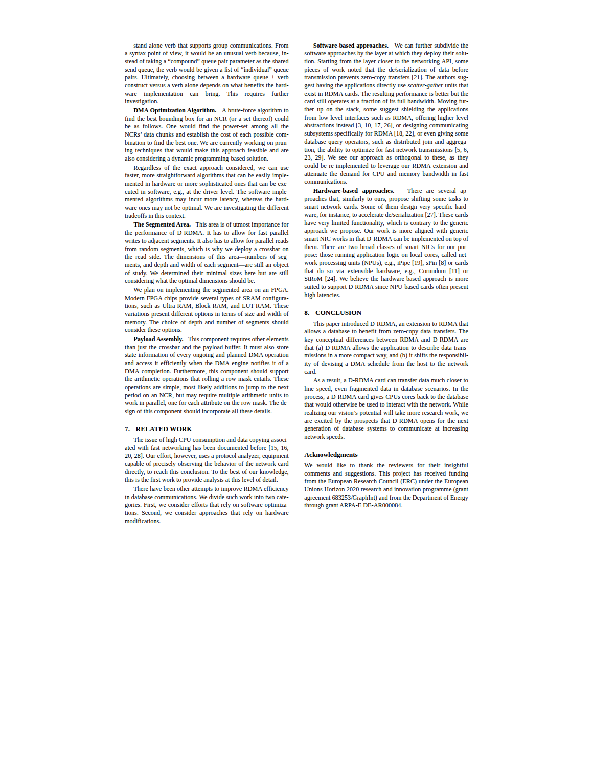stand-alone verb that supports group communications. From a syntax point of view, it would be an unusual verb because, instead of taking a “compound” queue pair parameter as the shared send queue, the verb would be given a list of “individual” queue pairs. Ultimately, choosing between a hardware queue + verb construct versus a verb alone depends on what benefits the hardware implementation can bring. This requires further investigation.
DMA Optimization Algorithm. A brute-force algorithm to find the best bounding box for an NCR (or a set thereof) could be as follows. One would find the power-set among all the NCRs’ data chunks and establish the cost of each possible combination to find the best one. We are currently working on pruning techniques that would make this approach feasible and are also considering a dynamic programming-based solution.
Regardless of the exact approach considered, we can use faster, more straightforward algorithms that can be easily implemented in hardware or more sophisticated ones that can be executed in software, e.g., at the driver level. The software-implemented algorithms may incur more latency, whereas the hardware ones may not be optimal. We are investigating the different tradeoffs in this context.
The Segmented Area. This area is of utmost importance for the performance of D-RDMA. It has to allow for fast parallel writes to adjacent segments. It also has to allow for parallel reads from random segments, which is why we deploy a crossbar on the read side. The dimensions of this area—numbers of segments, and depth and width of each segment—are still an object of study. We determined their minimal sizes here but are still considering what the optimal dimensions should be.
We plan on implementing the segmented area on an FPGA. Modern FPGA chips provide several types of SRAM configurations, such as Ultra-RAM, Block-RAM, and LUT-RAM. These variations present different options in terms of size and width of memory. The choice of depth and number of segments should consider these options.
Payload Assembly. This component requires other elements than just the crossbar and the payload buffer. It must also store state information of every ongoing and planned DMA operation and access it efficiently when the DMA engine notifies it of a DMA completion. Furthermore, this component should support the arithmetic operations that rolling a row mask entails. These operations are simple, most likely additions to jump to the next period on an NCR, but may require multiple arithmetic units to work in parallel, one for each attribute on the row mask. The design of this component should incorporate all these details.
7. RELATED WORK
The issue of high CPU consumption and data copying associated with fast networking has been documented before [15, 16, 20, 28]. Our effort, however, uses a protocol analyzer, equipment capable of precisely observing the behavior of the network card directly, to reach this conclusion. To the best of our knowledge, this is the first work to provide analysis at this level of detail.
There have been other attempts to improve RDMA efficiency in database communications. We divide such work into two categories. First, we consider efforts that rely on software optimizations. Second, we consider approaches that rely on hardware modifications.
Software-based approaches. We can further subdivide the software approaches by the layer at which they deploy their solution. Starting from the layer closer to the networking API, some pieces of work noted that the de/serialization of data before transmission prevents zero-copy transfers [21]. The authors suggest having the applications directly use scatter-gather units that exist in RDMA cards. The resulting performance is better but the card still operates at a fraction of its full bandwidth. Moving further up on the stack, some suggest shielding the applications from low-level interfaces such as RDMA, offering higher level abstractions instead [3, 10, 17, 26], or designing communicating subsystems specifically for RDMA [18, 22], or even giving some database query operators, such as distributed join and aggregation, the ability to optimize for fast network transmissions [5, 6, 23, 29]. We see our approach as orthogonal to these, as they could be re-implemented to leverage our RDMA extension and attenuate the demand for CPU and memory bandwidth in fast communications.
Hardware-based approaches. There are several approaches that, similarly to ours, propose shifting some tasks to smart network cards. Some of them design very specific hardware, for instance, to accelerate de/serialization [27]. These cards have very limited functionality, which is contrary to the generic approach we propose. Our work is more aligned with generic smart NIC works in that D-RDMA can be implemented on top of them. There are two broad classes of smart NICs for our purpose: those running application logic on local cores, called network processing units (NPUs), e.g., iPipe [19], sPin [8] or cards that do so via extensible hardware, e.g., Corundum [11] or StRoM [24]. We believe the hardware-based approach is more suited to support D-RDMA since NPU-based cards often present high latencies.
8. CONCLUSION
This paper introduced D-RDMA, an extension to RDMA that allows a database to benefit from zero-copy data transfers. The key conceptual differences between RDMA and D-RDMA are that (a) D-RDMA allows the application to describe data transmissions in a more compact way, and (b) it shifts the responsibility of devising a DMA schedule from the host to the network card.
As a result, a D-RDMA card can transfer data much closer to line speed, even fragmented data in database scenarios. In the process, a D-RDMA card gives CPUs cores back to the database that would otherwise be used to interact with the network. While realizing our vision’s potential will take more research work, we are excited by the prospects that D-RDMA opens for the next generation of database systems to communicate at increasing network speeds.
Acknowledgments
We would like to thank the reviewers for their insightful comments and suggestions. This project has received funding from the European Research Council (ERC) under the European Unions Horizon 2020 research and innovation programme (grant agreement 683253/GraphInt) and from the Department of Energy through grant ARPA-E DE-AR000084.